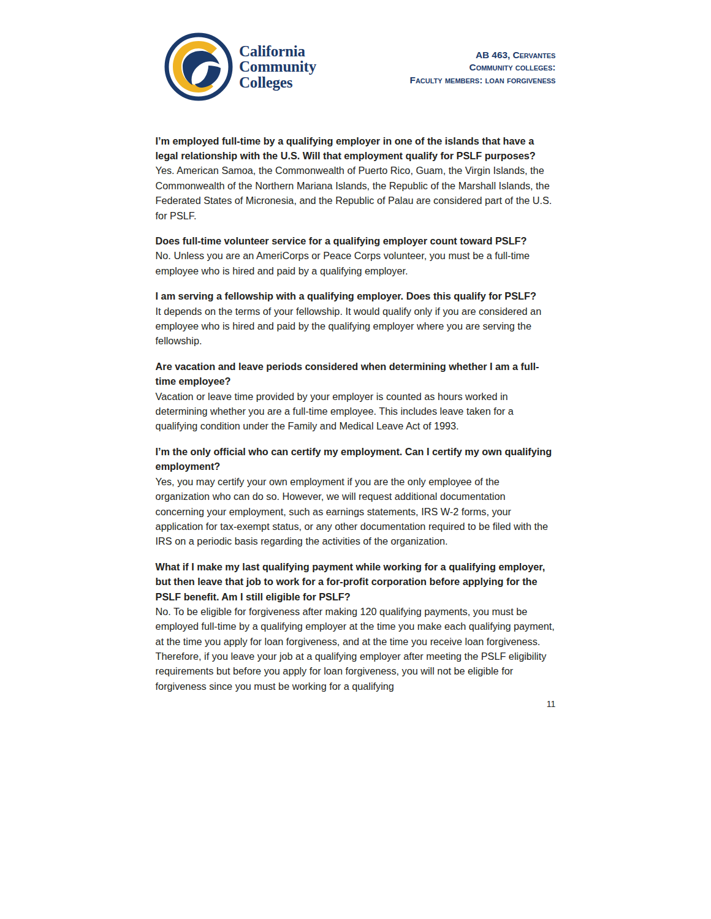California
Community
Colleges
AB 463, Cervantes
Community colleges:
Faculty members: loan forgiveness
I’m employed full-time by a qualifying employer in one of the islands that have a legal relationship with the U.S. Will that employment qualify for PSLF purposes?
Yes. American Samoa, the Commonwealth of Puerto Rico, Guam, the Virgin Islands, the Commonwealth of the Northern Mariana Islands, the Republic of the Marshall Islands, the Federated States of Micronesia, and the Republic of Palau are considered part of the U.S. for PSLF.
Does full-time volunteer service for a qualifying employer count toward PSLF?
No. Unless you are an AmeriCorps or Peace Corps volunteer, you must be a full-time employee who is hired and paid by a qualifying employer.
I am serving a fellowship with a qualifying employer. Does this qualify for PSLF?
It depends on the terms of your fellowship. It would qualify only if you are considered an employee who is hired and paid by the qualifying employer where you are serving the fellowship.
Are vacation and leave periods considered when determining whether I am a full-time employee?
Vacation or leave time provided by your employer is counted as hours worked in determining whether you are a full-time employee. This includes leave taken for a qualifying condition under the Family and Medical Leave Act of 1993.
I’m the only official who can certify my employment. Can I certify my own qualifying employment?
Yes, you may certify your own employment if you are the only employee of the organization who can do so. However, we will request additional documentation concerning your employment, such as earnings statements, IRS W-2 forms, your application for tax-exempt status, or any other documentation required to be filed with the IRS on a periodic basis regarding the activities of the organization.
What if I make my last qualifying payment while working for a qualifying employer, but then leave that job to work for a for-profit corporation before applying for the PSLF benefit. Am I still eligible for PSLF?
No. To be eligible for forgiveness after making 120 qualifying payments, you must be employed full-time by a qualifying employer at the time you make each qualifying payment, at the time you apply for loan forgiveness, and at the time you receive loan forgiveness. Therefore, if you leave your job at a qualifying employer after meeting the PSLF eligibility requirements but before you apply for loan forgiveness, you will not be eligible for forgiveness since you must be working for a qualifying
11